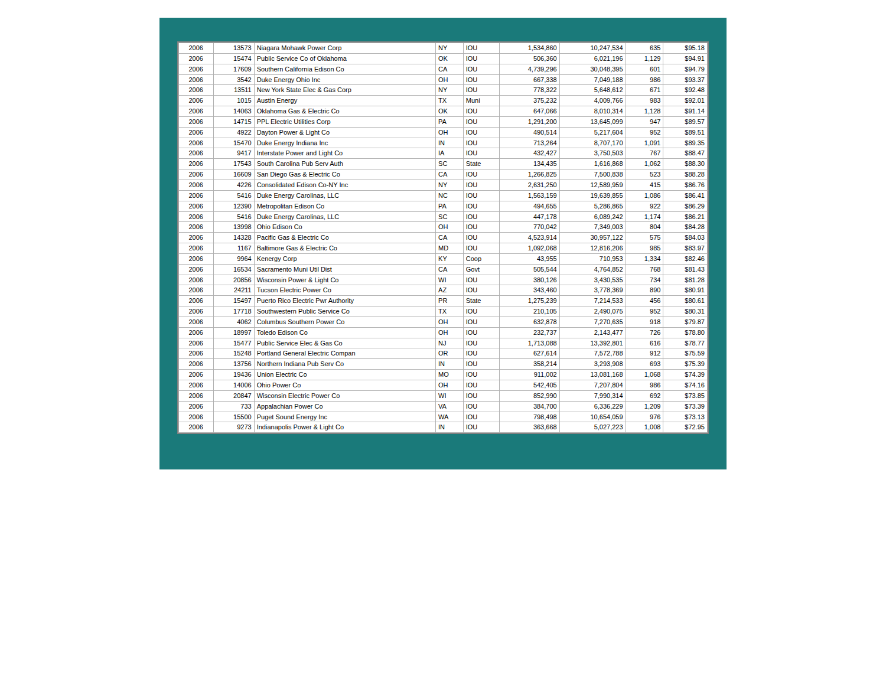| 2006 | 13573 | Niagara Mohawk Power Corp | NY | IOU | 1,534,860 | 10,247,534 | 635 | $95.18 |
| 2006 | 15474 | Public Service Co of Oklahoma | OK | IOU | 506,360 | 6,021,196 | 1,129 | $94.91 |
| 2006 | 17609 | Southern California Edison Co | CA | IOU | 4,739,296 | 30,048,395 | 601 | $94.79 |
| 2006 | 3542 | Duke Energy Ohio Inc | OH | IOU | 667,338 | 7,049,188 | 986 | $93.37 |
| 2006 | 13511 | New York State Elec & Gas Corp | NY | IOU | 778,322 | 5,648,612 | 671 | $92.48 |
| 2006 | 1015 | Austin Energy | TX | Muni | 375,232 | 4,009,766 | 983 | $92.01 |
| 2006 | 14063 | Oklahoma Gas & Electric Co | OK | IOU | 647,066 | 8,010,314 | 1,128 | $91.14 |
| 2006 | 14715 | PPL Electric Utilities Corp | PA | IOU | 1,291,200 | 13,645,099 | 947 | $89.57 |
| 2006 | 4922 | Dayton Power & Light Co | OH | IOU | 490,514 | 5,217,604 | 952 | $89.51 |
| 2006 | 15470 | Duke Energy Indiana Inc | IN | IOU | 713,264 | 8,707,170 | 1,091 | $89.35 |
| 2006 | 9417 | Interstate Power and Light Co | IA | IOU | 432,427 | 3,750,503 | 767 | $88.47 |
| 2006 | 17543 | South Carolina Pub Serv Auth | SC | State | 134,435 | 1,616,868 | 1,062 | $88.30 |
| 2006 | 16609 | San Diego Gas & Electric Co | CA | IOU | 1,266,825 | 7,500,838 | 523 | $88.28 |
| 2006 | 4226 | Consolidated Edison Co-NY Inc | NY | IOU | 2,631,250 | 12,589,959 | 415 | $86.76 |
| 2006 | 5416 | Duke Energy Carolinas, LLC | NC | IOU | 1,563,159 | 19,639,855 | 1,086 | $86.41 |
| 2006 | 12390 | Metropolitan Edison Co | PA | IOU | 494,655 | 5,286,865 | 922 | $86.29 |
| 2006 | 5416 | Duke Energy Carolinas, LLC | SC | IOU | 447,178 | 6,089,242 | 1,174 | $86.21 |
| 2006 | 13998 | Ohio Edison Co | OH | IOU | 770,042 | 7,349,003 | 804 | $84.28 |
| 2006 | 14328 | Pacific Gas & Electric Co | CA | IOU | 4,523,914 | 30,957,122 | 575 | $84.03 |
| 2006 | 1167 | Baltimore Gas & Electric Co | MD | IOU | 1,092,068 | 12,816,206 | 985 | $83.97 |
| 2006 | 9964 | Kenergy Corp | KY | Coop | 43,955 | 710,953 | 1,334 | $82.46 |
| 2006 | 16534 | Sacramento Muni Util Dist | CA | Govt | 505,544 | 4,764,852 | 768 | $81.43 |
| 2006 | 20856 | Wisconsin Power & Light Co | WI | IOU | 380,126 | 3,430,535 | 734 | $81.28 |
| 2006 | 24211 | Tucson Electric Power Co | AZ | IOU | 343,460 | 3,778,369 | 890 | $80.91 |
| 2006 | 15497 | Puerto Rico Electric Pwr Authority | PR | State | 1,275,239 | 7,214,533 | 456 | $80.61 |
| 2006 | 17718 | Southwestern Public Service Co | TX | IOU | 210,105 | 2,490,075 | 952 | $80.31 |
| 2006 | 4062 | Columbus Southern Power Co | OH | IOU | 632,878 | 7,270,635 | 918 | $79.87 |
| 2006 | 18997 | Toledo Edison Co | OH | IOU | 232,737 | 2,143,477 | 726 | $78.80 |
| 2006 | 15477 | Public Service Elec & Gas Co | NJ | IOU | 1,713,088 | 13,392,801 | 616 | $78.77 |
| 2006 | 15248 | Portland General Electric Compan | OR | IOU | 627,614 | 7,572,788 | 912 | $75.59 |
| 2006 | 13756 | Northern Indiana Pub Serv Co | IN | IOU | 358,214 | 3,293,908 | 693 | $75.39 |
| 2006 | 19436 | Union Electric Co | MO | IOU | 911,002 | 13,081,168 | 1,068 | $74.39 |
| 2006 | 14006 | Ohio Power Co | OH | IOU | 542,405 | 7,207,804 | 986 | $74.16 |
| 2006 | 20847 | Wisconsin Electric Power Co | WI | IOU | 852,990 | 7,990,314 | 692 | $73.85 |
| 2006 | 733 | Appalachian Power Co | VA | IOU | 384,700 | 6,336,229 | 1,209 | $73.39 |
| 2006 | 15500 | Puget Sound Energy Inc | WA | IOU | 798,498 | 10,654,059 | 976 | $73.13 |
| 2006 | 9273 | Indianapolis Power & Light Co | IN | IOU | 363,668 | 5,027,223 | 1,008 | $72.95 |